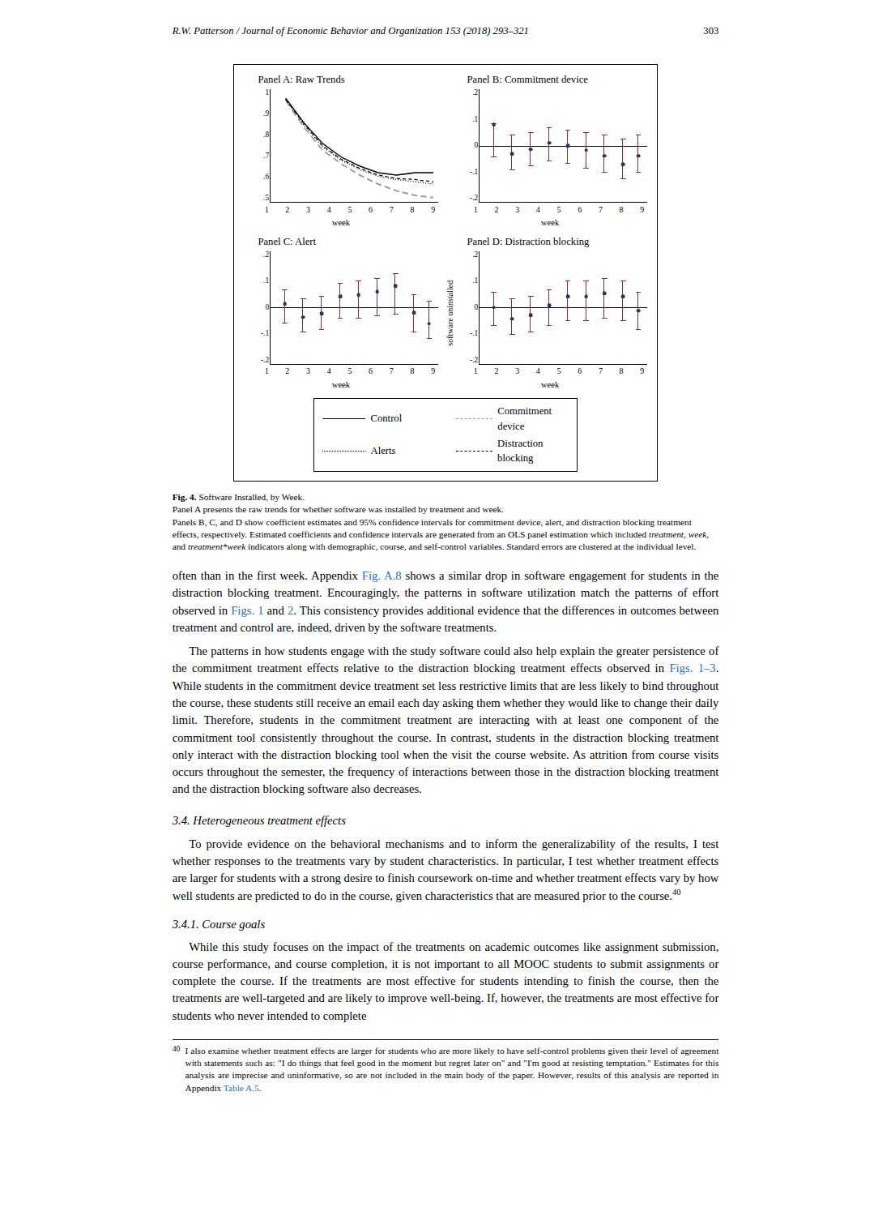R.W. Patterson / Journal of Economic Behavior and Organization 153 (2018) 293–321 303
Panel A: Raw Trends
1.9.8.7.6.5
123456789
week
Panel B: Commitment device
.2.10-.1-.2
123456789
week
Panel C: Alert
.2.10-.1-.2
123456789
week
Panel D: Distraction blocking
software uninstalled
.2.10-.1-.2
123456789
week
Control Commitment device
Alerts Distraction blocking
Fig. 4. Software Installed, by Week.
Panel A presents the raw trends for whether software was installed by treatment and week.
Panels B, C, and D show coefficient estimates and 95% confidence intervals for commitment device, alert, and distraction blocking treatment effects, respectively. Estimated coefficients and confidence intervals are generated from an OLS panel estimation which included treatment, week, and treatment*week indicators along with demographic, course, and self-control variables. Standard errors are clustered at the individual level.
often than in the first week. Appendix Fig. A.8 shows a similar drop in software engagement for students in the distraction blocking treatment. Encouragingly, the patterns in software utilization match the patterns of effort observed in Figs. 1 and 2. This consistency provides additional evidence that the differences in outcomes between treatment and control are, indeed, driven by the software treatments.
The patterns in how students engage with the study software could also help explain the greater persistence of the commitment treatment effects relative to the distraction blocking treatment effects observed in Figs. 1–3. While students in the commitment device treatment set less restrictive limits that are less likely to bind throughout the course, these students still receive an email each day asking them whether they would like to change their daily limit. Therefore, students in the commitment treatment are interacting with at least one component of the commitment tool consistently throughout the course. In contrast, students in the distraction blocking treatment only interact with the distraction blocking tool when the visit the course website. As attrition from course visits occurs throughout the semester, the frequency of interactions between those in the distraction blocking treatment and the distraction blocking software also decreases.
3.4. Heterogeneous treatment effects
To provide evidence on the behavioral mechanisms and to inform the generalizability of the results, I test whether responses to the treatments vary by student characteristics. In particular, I test whether treatment effects are larger for students with a strong desire to finish coursework on-time and whether treatment effects vary by how well students are predicted to do in the course, given characteristics that are measured prior to the course.40
3.4.1. Course goals
While this study focuses on the impact of the treatments on academic outcomes like assignment submission, course performance, and course completion, it is not important to all MOOC students to submit assignments or complete the course. If the treatments are most effective for students intending to finish the course, then the treatments are well-targeted and are likely to improve well-being. If, however, the treatments are most effective for students who never intended to complete
40 I also examine whether treatment effects are larger for students who are more likely to have self-control problems given their level of agreement with statements such as: "I do things that feel good in the moment but regret later on" and "I'm good at resisting temptation." Estimates for this analysis are imprecise and uninformative, so are not included in the main body of the paper. However, results of this analysis are reported in Appendix Table A.5.